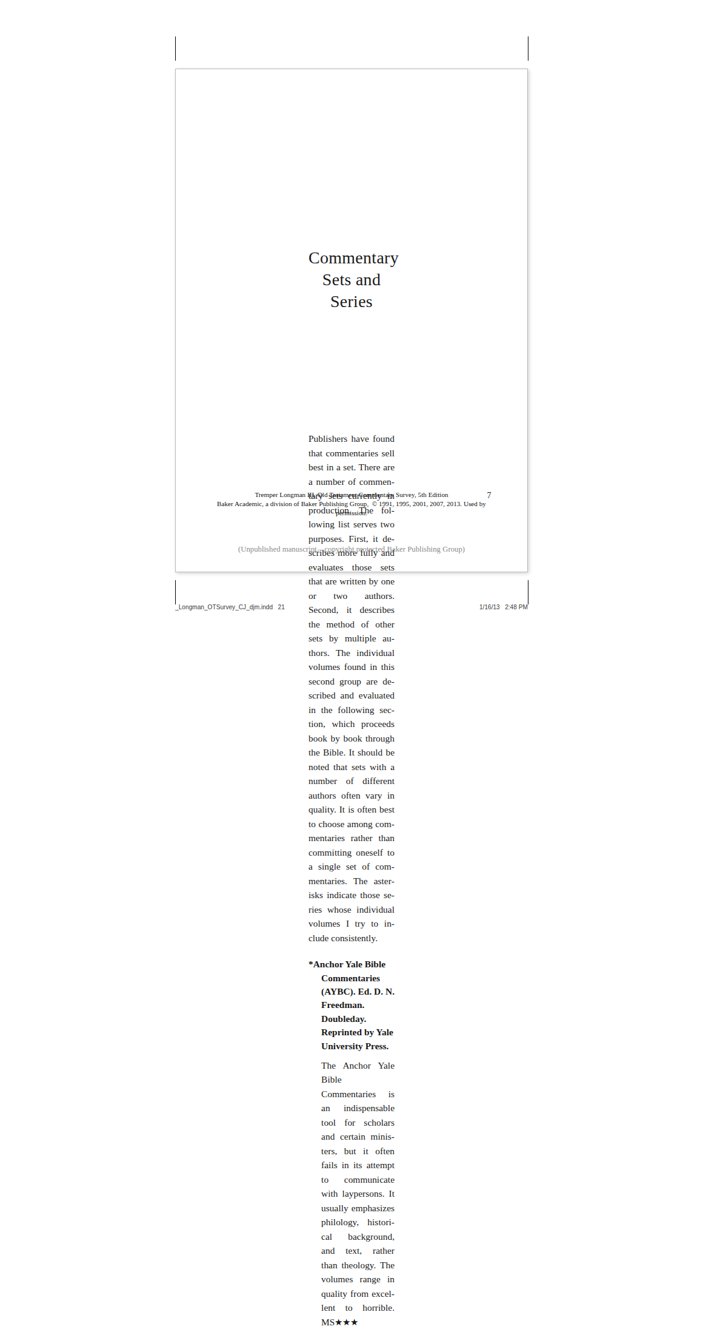Commentary
Sets and Series
Publishers have found that commentaries sell best in a set. There are a number of commentary sets currently in production. The following list serves two purposes. First, it describes more fully and evaluates those sets that are written by one or two authors. Second, it describes the method of other sets by multiple authors. The individual volumes found in this second group are described and evaluated in the following section, which proceeds book by book through the Bible. It should be noted that sets with a number of different authors often vary in quality. It is often best to choose among commentaries rather than committing oneself to a single set of commentaries. The asterisks indicate those series whose individual volumes I try to include consistently.
*Anchor Yale Bible Commentaries (AYBC). Ed. D. N. Freedman. Doubleday. Reprinted by Yale University Press.
The Anchor Yale Bible Commentaries is an indispensable tool for scholars and certain ministers, but it often fails in its attempt to communicate with laypersons. It usually emphasizes philology, historical background, and text, rather than theology. The volumes range in quality from excellent to horrible. MS★★★
7
Tremper Longman III, Old Testament Commentary Survey, 5th Edition
Baker Academic, a division of Baker Publishing Group, © 1991, 1995, 2001, 2007, 2013. Used by permission.
(Unpublished manuscript—copyright protected Baker Publishing Group)
_Longman_OTSurvey_CJ_djm.indd 21 1/16/13 2:48 PM